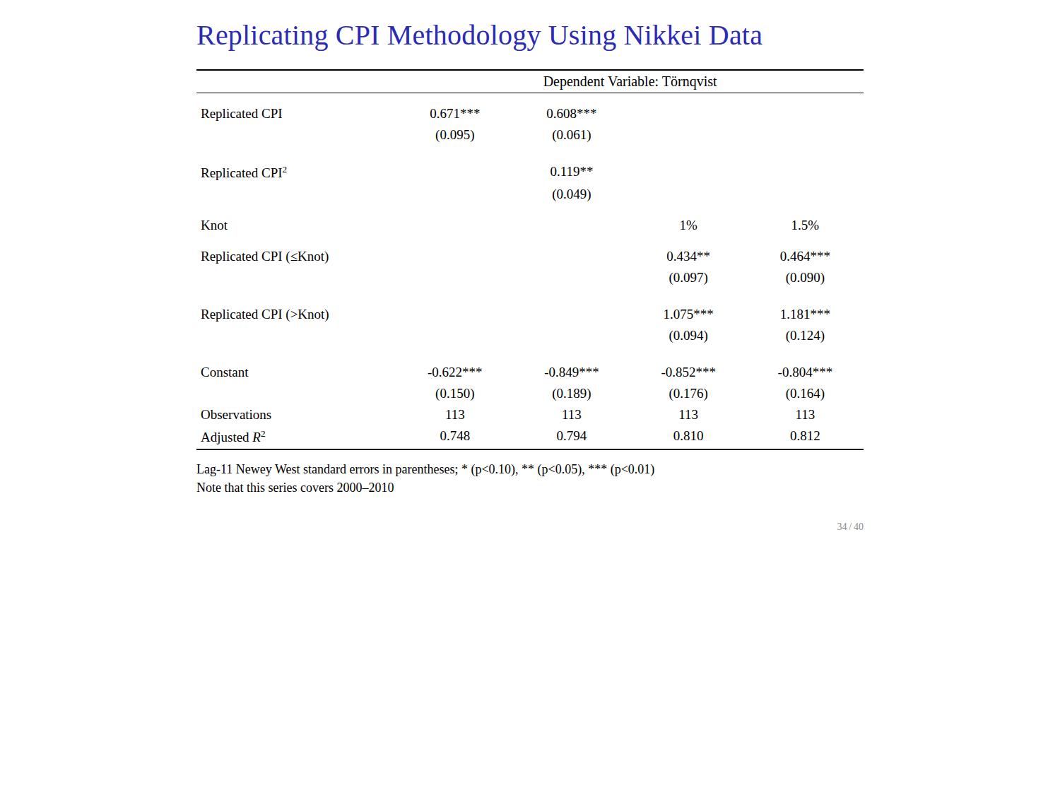Replicating CPI Methodology Using Nikkei Data
| | Dependent Variable: Törnqvist |
| Replicated CPI | 0.671*** | 0.608*** | | |
| | (0.095) | (0.061) | | |
| Replicated CPI 2 | | 0.119** | | |
| | | (0.049) | | |
| Knot | | | 1% | 1.5% |
| Replicated CPI (≤Knot) | | | 0.434** | 0.464*** |
| | | | (0.097) | (0.090) |
| Replicated CPI (>Knot) | | | 1.075*** | 1.181*** |
| | | | (0.094) | (0.124) |
| Constant | -0.622*** | -0.849*** | -0.852*** | -0.804*** |
| | (0.150) | (0.189) | (0.176) | (0.164) |
| Observations | 113 | 113 | 113 | 113 |
| Adjusted R 2 | 0.748 | 0.794 | 0.810 | 0.812 |
Lag-11 Newey West standard errors in parentheses; * (p<0.10), ** (p<0.05), *** (p<0.01)
Note that this series covers 2000–2010
34 / 40